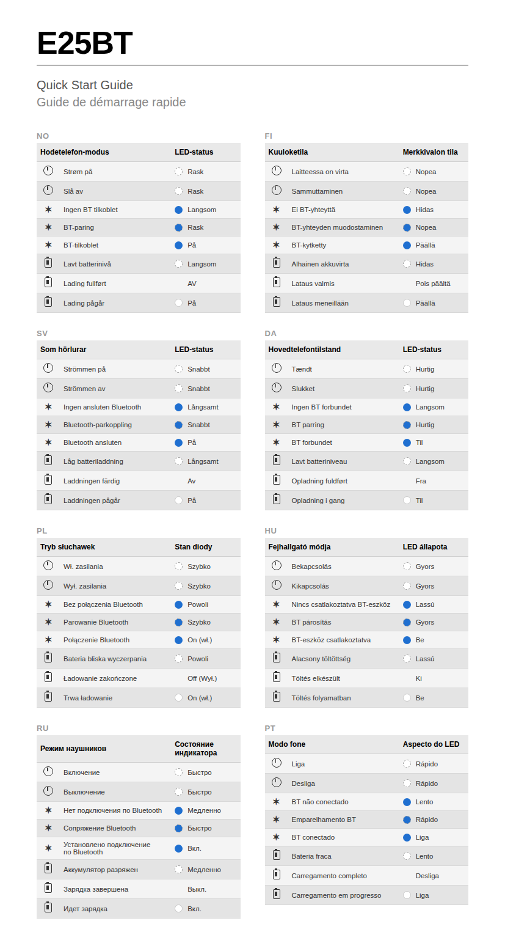E25BT
Quick Start Guide
Guide de démarrage rapide
NO
| Hodetelefon-modus | LED-status |
| --- | --- |
| | Strøm på | Rask |
| | Slå av | Rask |
| ✶ | Ingen BT tilkoblet | Langsom |
| ✶ | BT-paring | Rask |
| ✶ | BT-tilkoblet | På |
| | Lavt batterinivå | Langsom |
| | Lading fullført | AV |
| | Lading pågår | På |
FI
| Kuuloketila | Merkkivalon tila |
| --- | --- |
| | Laitteessa on virta | Nopea |
| | Sammuttaminen | Nopea |
| ✶ | Ei BT-yhteyttä | Hidas |
| ✶ | BT-yhteyden muodostaminen | Nopea |
| ✶ | BT-kytketty | Päällä |
| | Alhainen akkuvirta | Hidas |
| | Lataus valmis | Pois päältä |
| | Lataus meneillään | Päällä |
SV
| Som hörlurar | LED-status |
| --- | --- |
| | Strömmen på | Snabbt |
| | Strömmen av | Snabbt |
| ✶ | Ingen ansluten Bluetooth | Långsamt |
| ✶ | Bluetooth-parkoppling | Snabbt |
| ✶ | Bluetooth ansluten | På |
| | Låg batteriladdning | Långsamt |
| | Laddningen färdig | Av |
| | Laddningen pågår | På |
DA
| Hovedtelefontilstand | LED-status |
| --- | --- |
| | Tændt | Hurtig |
| | Slukket | Hurtig |
| ✶ | Ingen BT forbundet | Langsom |
| ✶ | BT parring | Hurtig |
| ✶ | BT forbundet | Til |
| | Lavt batteriniveau | Langsom |
| | Opladning fuldført | Fra |
| | Opladning i gang | Til |
PL
| Tryb słuchawek | Stan diody |
| --- | --- |
| | Wł. zasilania | Szybko |
| | Wył. zasilania | Szybko |
| ✶ | Bez połączenia Bluetooth | Powoli |
| ✶ | Parowanie Bluetooth | Szybko |
| ✶ | Połączenie Bluetooth | On (wł.) |
| | Bateria bliska wyczerpania | Powoli |
| | Ładowanie zakończone | Off (Wył.) |
| | Trwa ładowanie | On (wł.) |
HU
| Fejhallgató módja | LED állapota |
| --- | --- |
| | Bekapcsolás | Gyors |
| | Kikapcsolás | Gyors |
| ✶ | Nincs csatlakoztatva BT-eszköz | Lassú |
| ✶ | BT párosítás | Gyors |
| ✶ | BT-eszköz csatlakoztatva | Be |
| | Alacsony töltöttség | Lassú |
| | Töltés elkészült | Ki |
| | Töltés folyamatban | Be |
RU
| Режим наушников | Состояние индикатора |
| --- | --- |
| | Включение | Быстро |
| | Выключение | Быстро |
| ✶ | Нет подключения по Bluetooth | Медленно |
| ✶ | Сопряжение Bluetooth | Быстро |
| ✶ | Установлено подключение по Bluetooth | Вкл. |
| | Аккумулятор разряжен | Медленно |
| | Зарядка завершена | Выкл. |
| | Идет зарядка | Вкл. |
PT
| Modo fone | Aspecto do LED |
| --- | --- |
| | Liga | Rápido |
| | Desliga | Rápido |
| ✶ | BT não conectado | Lento |
| ✶ | Emparelhamento BT | Rápido |
| ✶ | BT conectado | Liga |
| | Bateria fraca | Lento |
| | Carregamento completo | Desliga |
| | Carregamento em progresso | Liga |